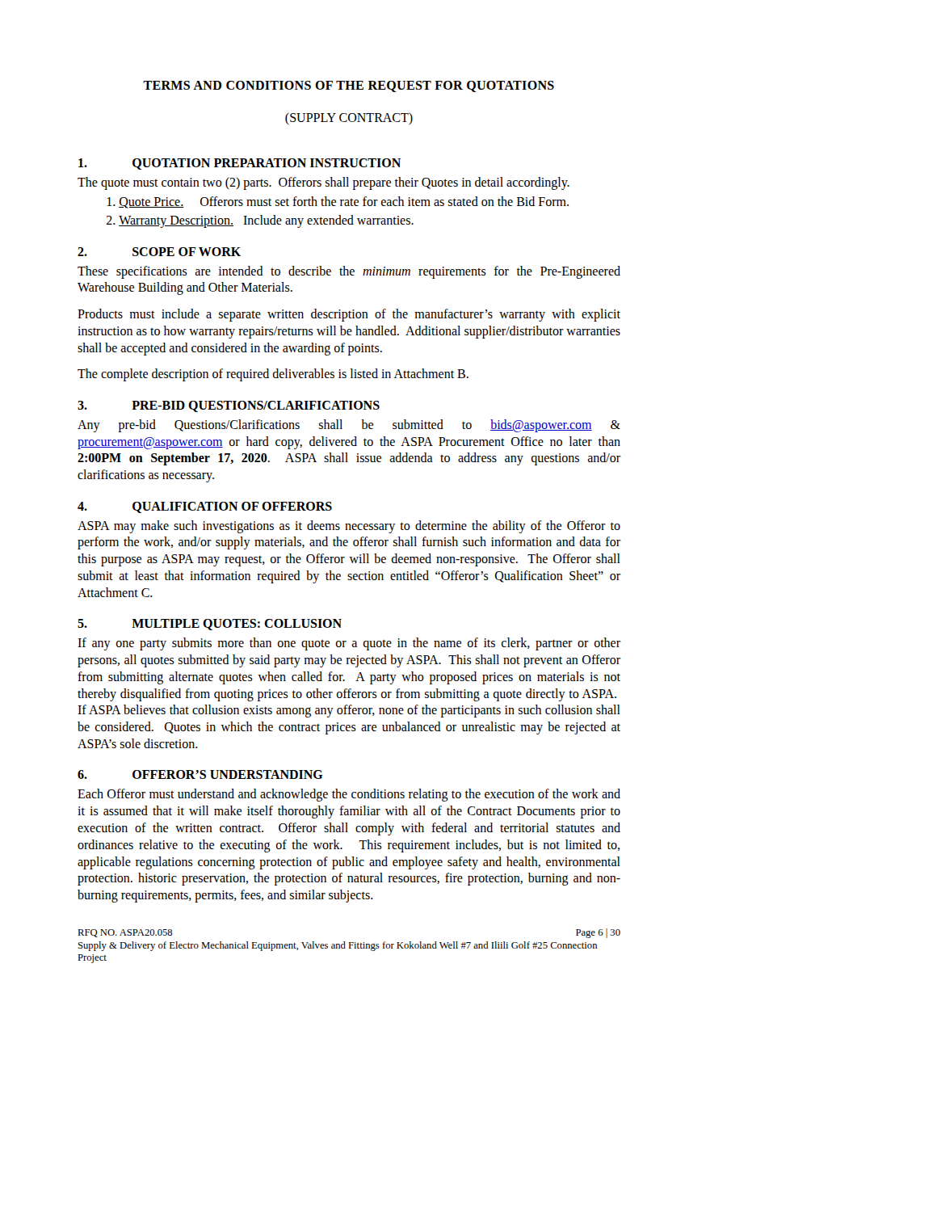TERMS AND CONDITIONS OF THE REQUEST FOR QUOTATIONS
(SUPPLY CONTRACT)
1. QUOTATION PREPARATION INSTRUCTION
The quote must contain two (2) parts. Offerors shall prepare their Quotes in detail accordingly.
Quote Price. Offerors must set forth the rate for each item as stated on the Bid Form.
Warranty Description. Include any extended warranties.
2. SCOPE OF WORK
These specifications are intended to describe the minimum requirements for the Pre-Engineered Warehouse Building and Other Materials.
Products must include a separate written description of the manufacturer’s warranty with explicit instruction as to how warranty repairs/returns will be handled. Additional supplier/distributor warranties shall be accepted and considered in the awarding of points.
The complete description of required deliverables is listed in Attachment B.
3. PRE-BID QUESTIONS/CLARIFICATIONS
Any pre-bid Questions/Clarifications shall be submitted to bids@aspower.com & procurement@aspower.com or hard copy, delivered to the ASPA Procurement Office no later than 2:00PM on September 17, 2020. ASPA shall issue addenda to address any questions and/or clarifications as necessary.
4. QUALIFICATION OF OFFERORS
ASPA may make such investigations as it deems necessary to determine the ability of the Offeror to perform the work, and/or supply materials, and the offeror shall furnish such information and data for this purpose as ASPA may request, or the Offeror will be deemed non-responsive. The Offeror shall submit at least that information required by the section entitled “Offeror’s Qualification Sheet” or Attachment C.
5. MULTIPLE QUOTES: COLLUSION
If any one party submits more than one quote or a quote in the name of its clerk, partner or other persons, all quotes submitted by said party may be rejected by ASPA. This shall not prevent an Offeror from submitting alternate quotes when called for. A party who proposed prices on materials is not thereby disqualified from quoting prices to other offerors or from submitting a quote directly to ASPA. If ASPA believes that collusion exists among any offeror, none of the participants in such collusion shall be considered. Quotes in which the contract prices are unbalanced or unrealistic may be rejected at ASPA’s sole discretion.
6. OFFEROR’S UNDERSTANDING
Each Offeror must understand and acknowledge the conditions relating to the execution of the work and it is assumed that it will make itself thoroughly familiar with all of the Contract Documents prior to execution of the written contract. Offeror shall comply with federal and territorial statutes and ordinances relative to the executing of the work. This requirement includes, but is not limited to, applicable regulations concerning protection of public and employee safety and health, environmental protection. historic preservation, the protection of natural resources, fire protection, burning and non-burning requirements, permits, fees, and similar subjects.
RFQ NO. ASPA20.058 Page 6 | 30
Supply & Delivery of Electro Mechanical Equipment, Valves and Fittings for Kokoland Well #7 and Iliili Golf #25 Connection Project